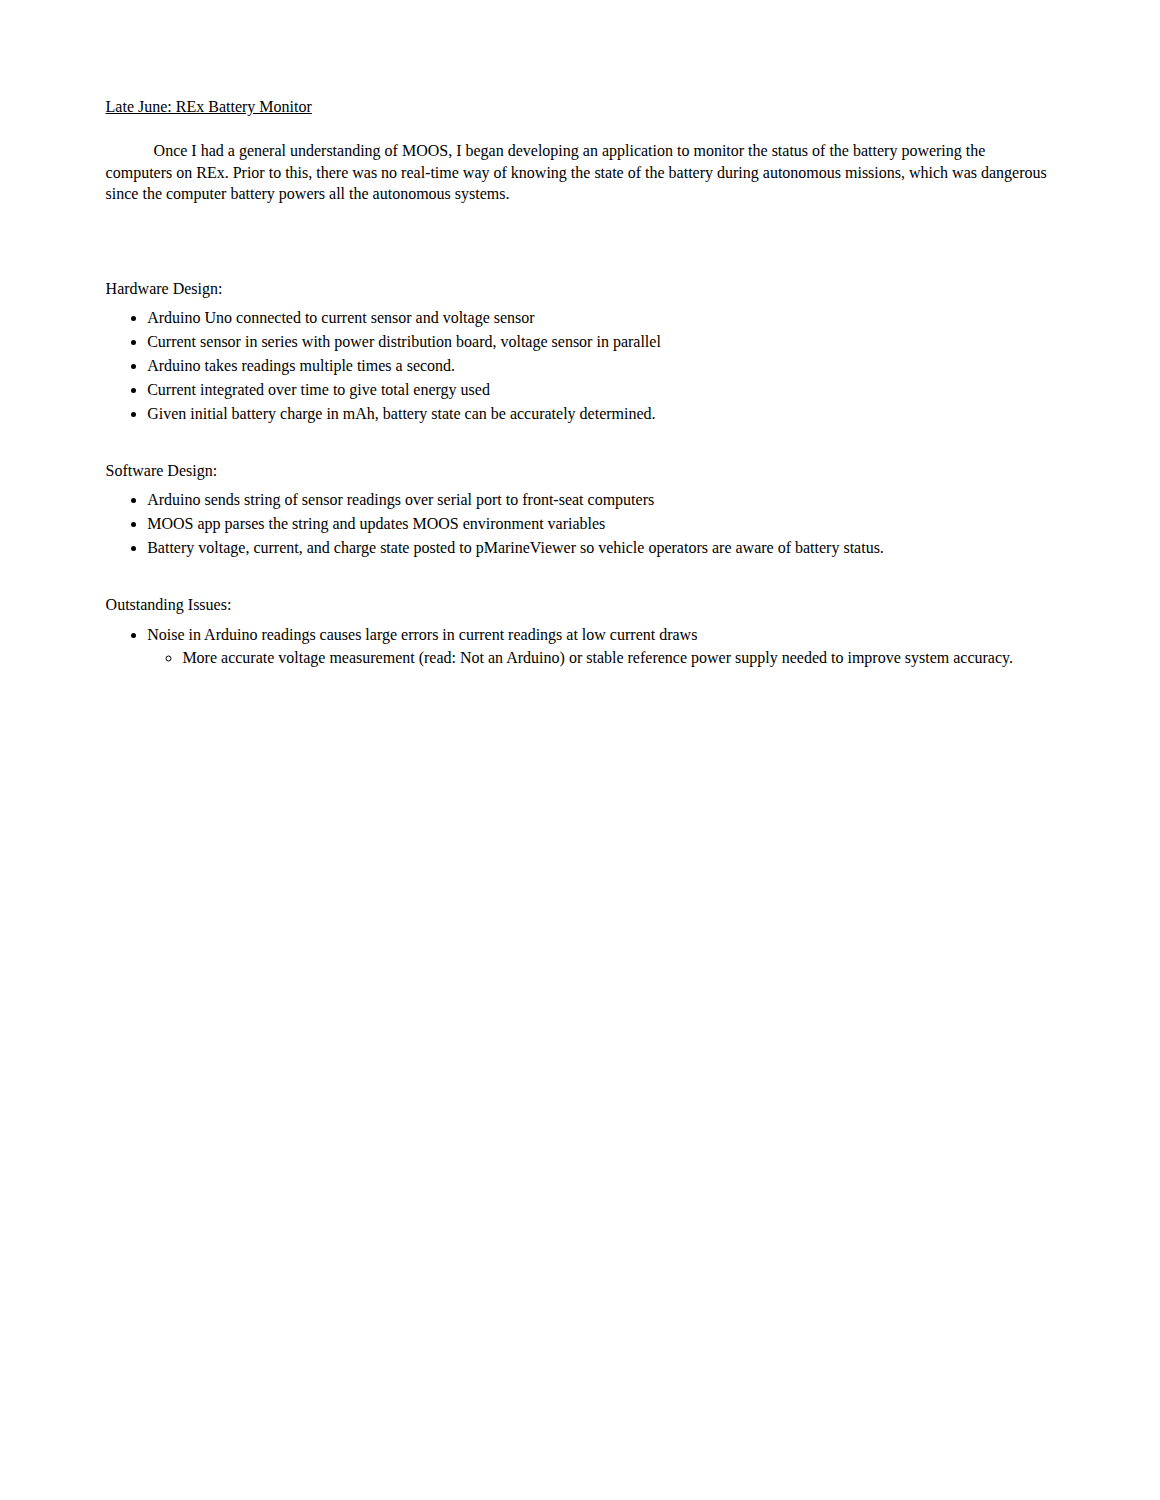Late June: REx Battery Monitor
Once I had a general understanding of MOOS, I began developing an application to monitor the status of the battery powering the computers on REx. Prior to this, there was no real-time way of knowing the state of the battery during autonomous missions, which was dangerous since the computer battery powers all the autonomous systems.
Hardware Design:
Arduino Uno connected to current sensor and voltage sensor
Current sensor in series with power distribution board, voltage sensor in parallel
Arduino takes readings multiple times a second.
Current integrated over time to give total energy used
Given initial battery charge in mAh, battery state can be accurately determined.
Software Design:
Arduino sends string of sensor readings over serial port to front-seat computers
MOOS app parses the string and updates MOOS environment variables
Battery voltage, current, and charge state posted to pMarineViewer so vehicle operators are aware of battery status.
Outstanding Issues:
Noise in Arduino readings causes large errors in current readings at low current draws
More accurate voltage measurement (read: Not an Arduino) or stable reference power supply needed to improve system accuracy.